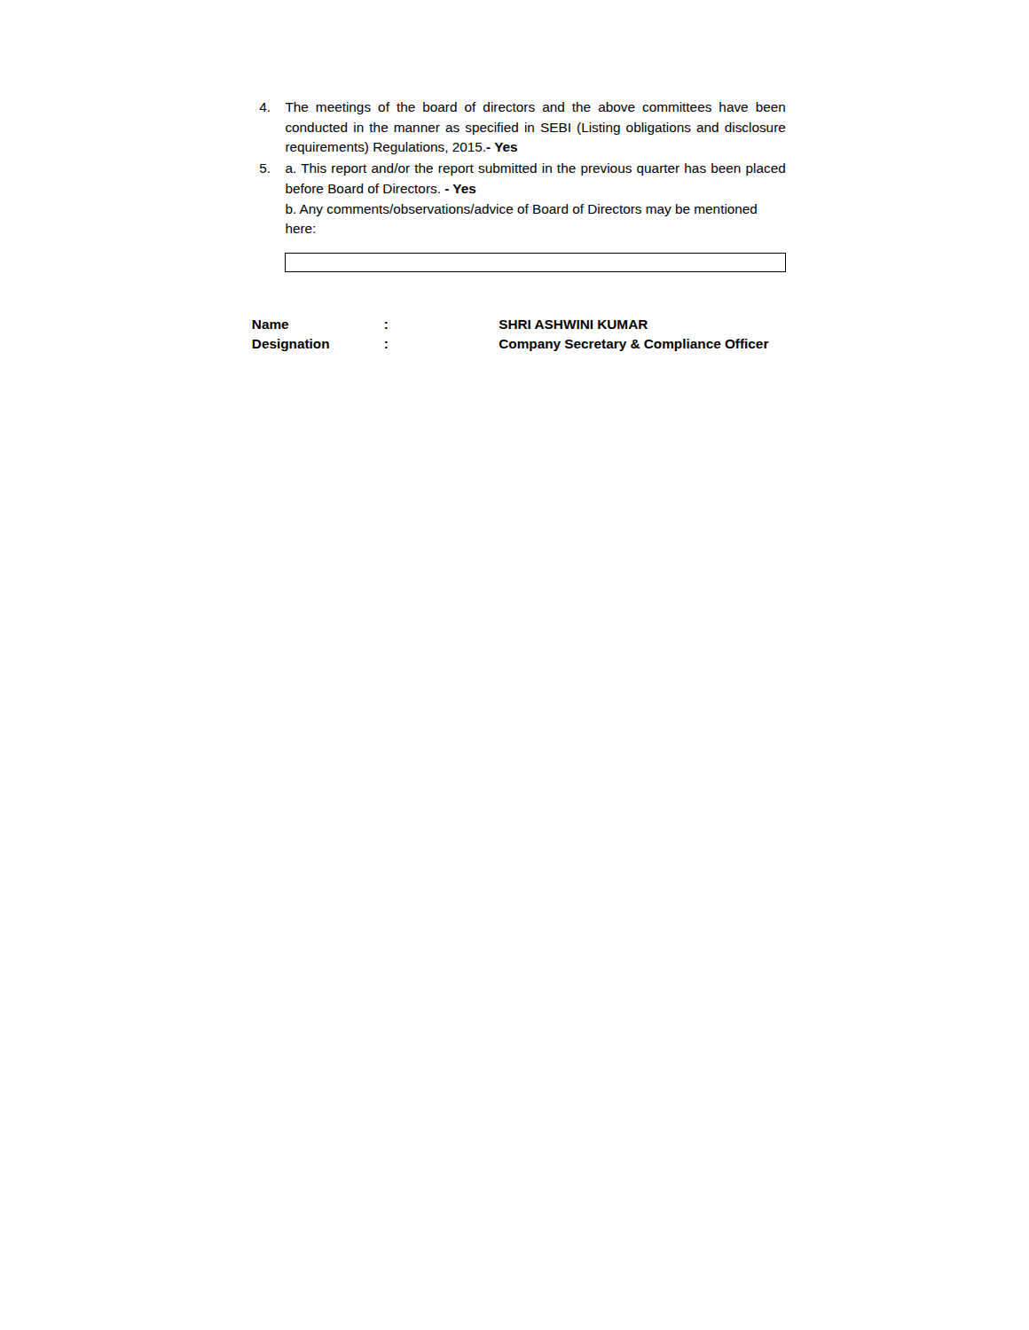4.
The meetings of the board of directors and the above committees have been conducted in the manner as specified in SEBI (Listing obligations and disclosure requirements) Regulations, 2015.- Yes
5.
a. This report and/or the report submitted in the previous quarter has been placed before Board of Directors. - Yes
b. Any comments/observations/advice of Board of Directors may be mentioned here:
| Name | : | SHRI ASHWINI KUMAR |
| Designation | : | Company Secretary & Compliance Officer |